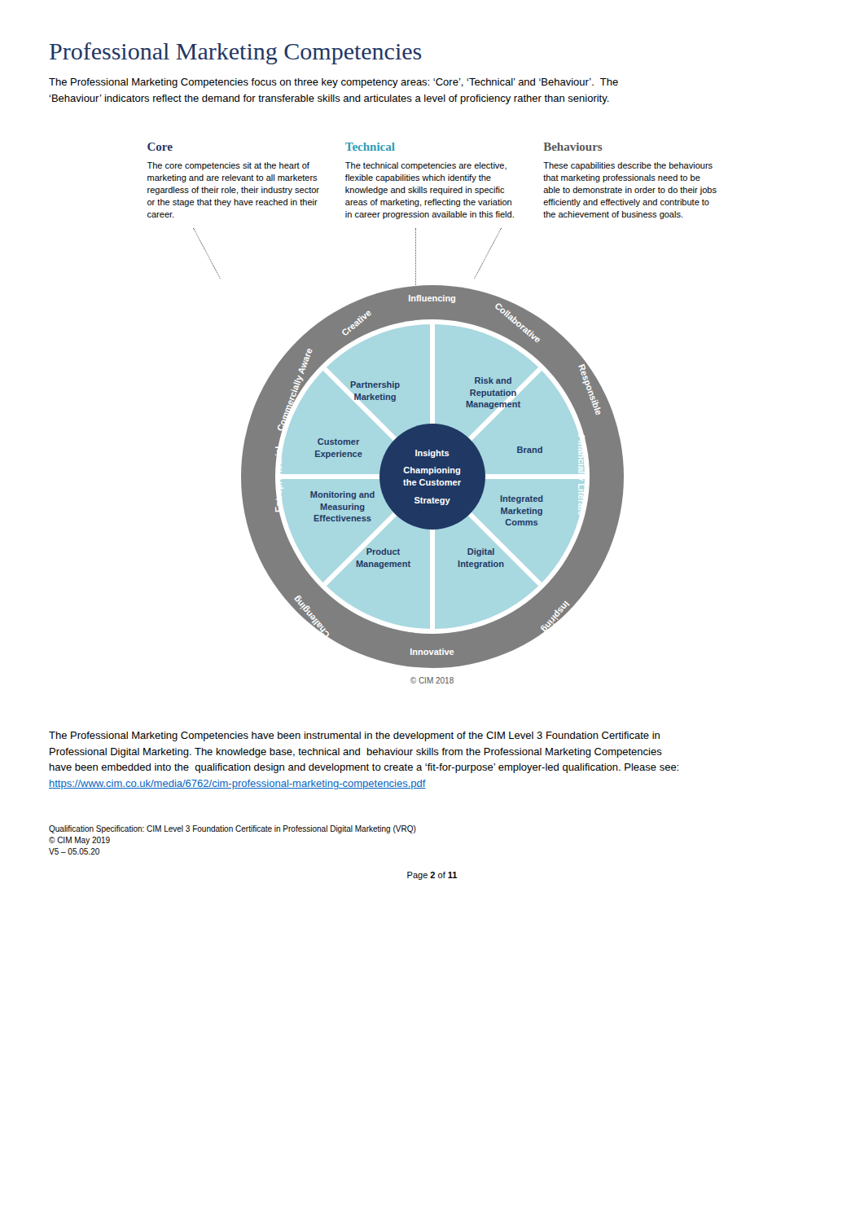Professional Marketing Competencies
The Professional Marketing Competencies focus on three key competency areas: ‘Core’, ‘Technical’ and ‘Behaviour’. The ‘Behaviour’ indicators reflect the demand for transferable skills and articulates a level of proficiency rather than seniority.
Core
The core competencies sit at the heart of marketing and are relevant to all marketers regardless of their role, their industry sector or the stage that they have reached in their career.
Technical
The technical competencies are elective, flexible capabilities which identify the knowledge and skills required in specific areas of marketing, reflecting the variation in career progression available in this field.
Behaviours
These capabilities describe the behaviours that marketing professionals need to be able to demonstrate in order to do their jobs efficiently and effectively and contribute to the achievement of business goals.
Influencing
Creative
Collaborative
Commercially Aware
Responsible
Entrepreneurial
Financially Literate
Challenging
Inspiring
Innovative
Risk and
Reputation
Management
Brand
Integrated
Marketing
Comms
Digital
Integration
Product
Management
Monitoring and
Measuring
Effectiveness
Customer
Experience
Partnership
Marketing
Insights
Championing
the Customer
Strategy
© CIM 2018
The Professional Marketing Competencies have been instrumental in the development of the CIM Level 3 Foundation Certificate in Professional Digital Marketing. The knowledge base, technical and behaviour skills from the Professional Marketing Competencies have been embedded into the qualification design and development to create a ‘fit-for-purpose’ employer-led qualification. Please see: https://www.cim.co.uk/media/6762/cim-professional-marketing-competencies.pdf
Qualification Specification: CIM Level 3 Foundation Certificate in Professional Digital Marketing (VRQ)
© CIM May 2019
V5 – 05.05.20
Page 2 of 11